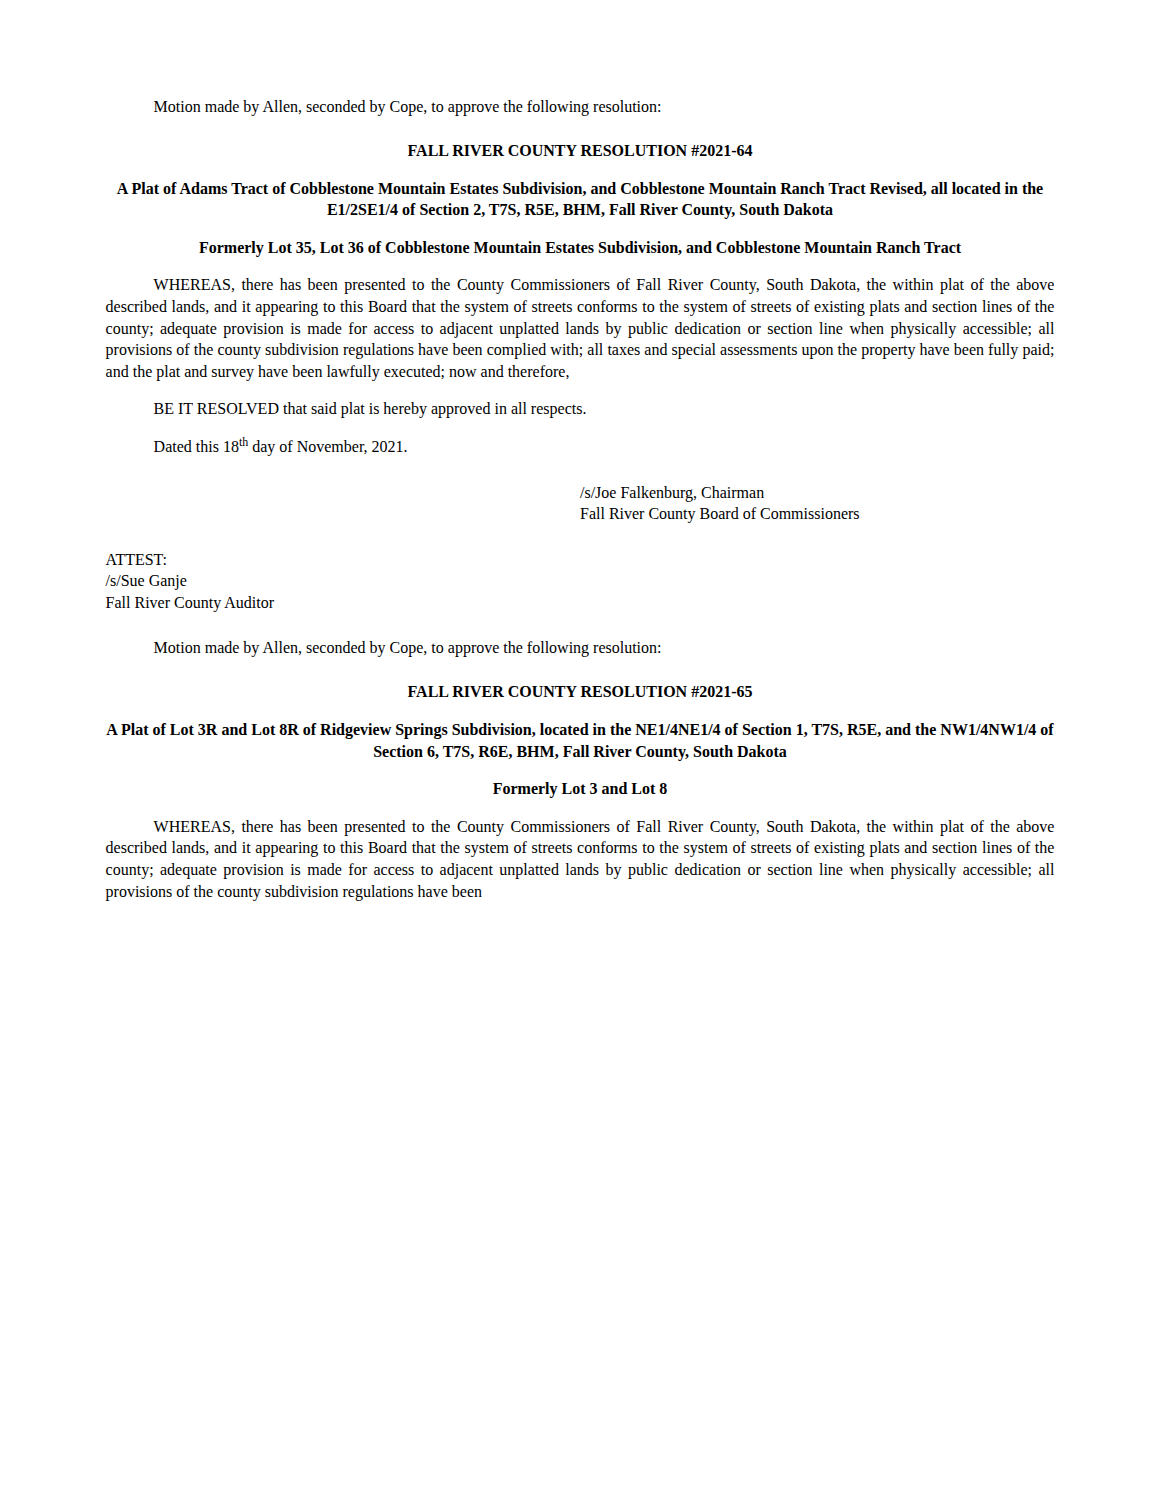Motion made by Allen, seconded by Cope, to approve the following resolution:
FALL RIVER COUNTY RESOLUTION #2021-64
A Plat of Adams Tract of Cobblestone Mountain Estates Subdivision, and Cobblestone Mountain Ranch Tract Revised, all located in the E1/2SE1/4 of Section 2, T7S, R5E, BHM, Fall River County, South Dakota
Formerly Lot 35, Lot 36 of Cobblestone Mountain Estates Subdivision, and Cobblestone Mountain Ranch Tract
WHEREAS, there has been presented to the County Commissioners of Fall River County, South Dakota, the within plat of the above described lands, and it appearing to this Board that the system of streets conforms to the system of streets of existing plats and section lines of the county; adequate provision is made for access to adjacent unplatted lands by public dedication or section line when physically accessible; all provisions of the county subdivision regulations have been complied with; all taxes and special assessments upon the property have been fully paid; and the plat and survey have been lawfully executed; now and therefore,
BE IT RESOLVED that said plat is hereby approved in all respects.
Dated this 18th day of November, 2021.
/s/Joe Falkenburg, Chairman
Fall River County Board of Commissioners
ATTEST:
/s/Sue Ganje
Fall River County Auditor
Motion made by Allen, seconded by Cope, to approve the following resolution:
FALL RIVER COUNTY RESOLUTION #2021-65
A Plat of Lot 3R and Lot 8R of Ridgeview Springs Subdivision, located in the NE1/4NE1/4 of Section 1, T7S, R5E, and the NW1/4NW1/4 of Section 6, T7S, R6E, BHM, Fall River County, South Dakota
Formerly Lot 3 and Lot 8
WHEREAS, there has been presented to the County Commissioners of Fall River County, South Dakota, the within plat of the above described lands, and it appearing to this Board that the system of streets conforms to the system of streets of existing plats and section lines of the county; adequate provision is made for access to adjacent unplatted lands by public dedication or section line when physically accessible; all provisions of the county subdivision regulations have been